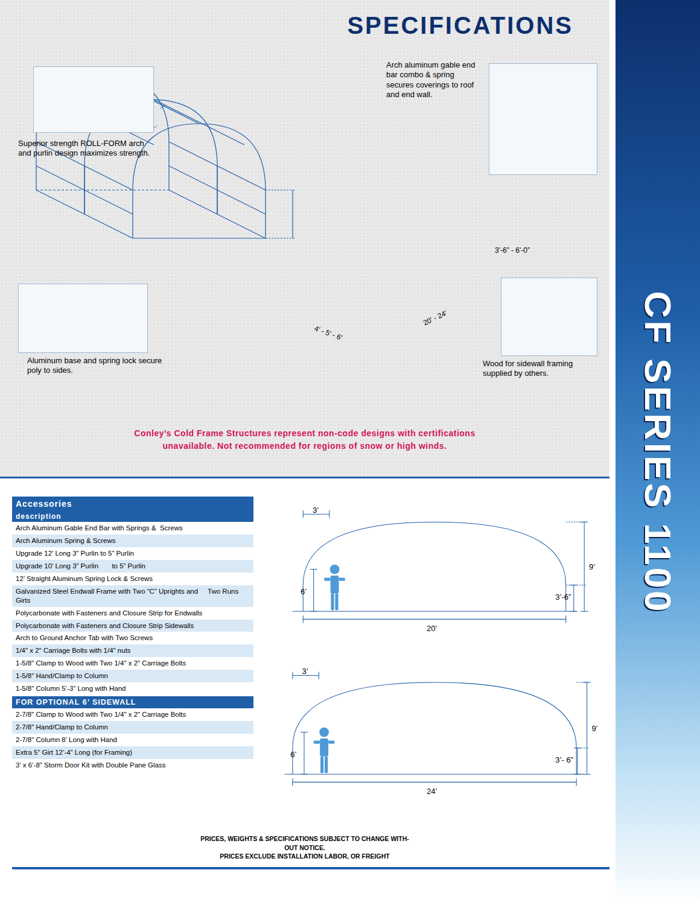CF SERIES 1100
SPECIFICATIONS
Arch aluminum gable end bar combo & spring secures coverings to roof and end wall.
Superior strength ROLL-FORM arch and purlin design maximizes strength.
Aluminum base and spring lock secure poly to sides.
Wood for sidewall framing supplied by others.
3'-6” - 6'-0”
20' - 24'
4' - 5' - 6'
Conley’s Cold Frame Structures represent non-code designs with certifications
unavailable. Not recommended for regions of snow or high winds.
Accessories
description
Arch Aluminum Gable End Bar with Springs & Screws
Arch Aluminum Spring & Screws
Upgrade 12’ Long 3” Purlin to 5” Purlin
Upgrade 10’ Long 3” Purlin to 5” Purlin
12’ Straight Aluminum Spring Lock & Screws
Galvanized Steel Endwall Frame with Two “C” Uprights and Two Runs Girts
Polycarbonate with Fasteners and Closure Strip for Endwalls
Polycarbonate with Fasteners and Closure Strip Sidewalls
Arch to Ground Anchor Tab with Two Screws
1/4" x 2" Carriage Bolts with 1/4" nuts
1-5/8" Clamp to Wood with Two 1/4" x 2" Carriage Bolts
1-5/8" Hand/Clamp to Column
1-5/8" Column 5’-3” Long with Hand
FOR OPTIONAL 6’ SIDEWALL
2-7/8" Clamp to Wood with Two 1/4" x 2" Carriage Bolts
2-7/8" Hand/Clamp to Column
2-7/8" Column 8’ Long with Hand
Extra 5” Girt 12’-4” Long (for Framing)
3’ x 6’-8" Storm Door Kit with Double Pane Glass
3’ 6’ 20’ 9’ 3’-6”
3’ 6’ 24’ 9’ 3’- 6”
PRICES, WEIGHTS & SPECIFICATIONS SUBJECT TO CHANGE WITH-
OUT NOTICE.
PRICES EXCLUDE INSTALLATION LABOR, OR FREIGHT